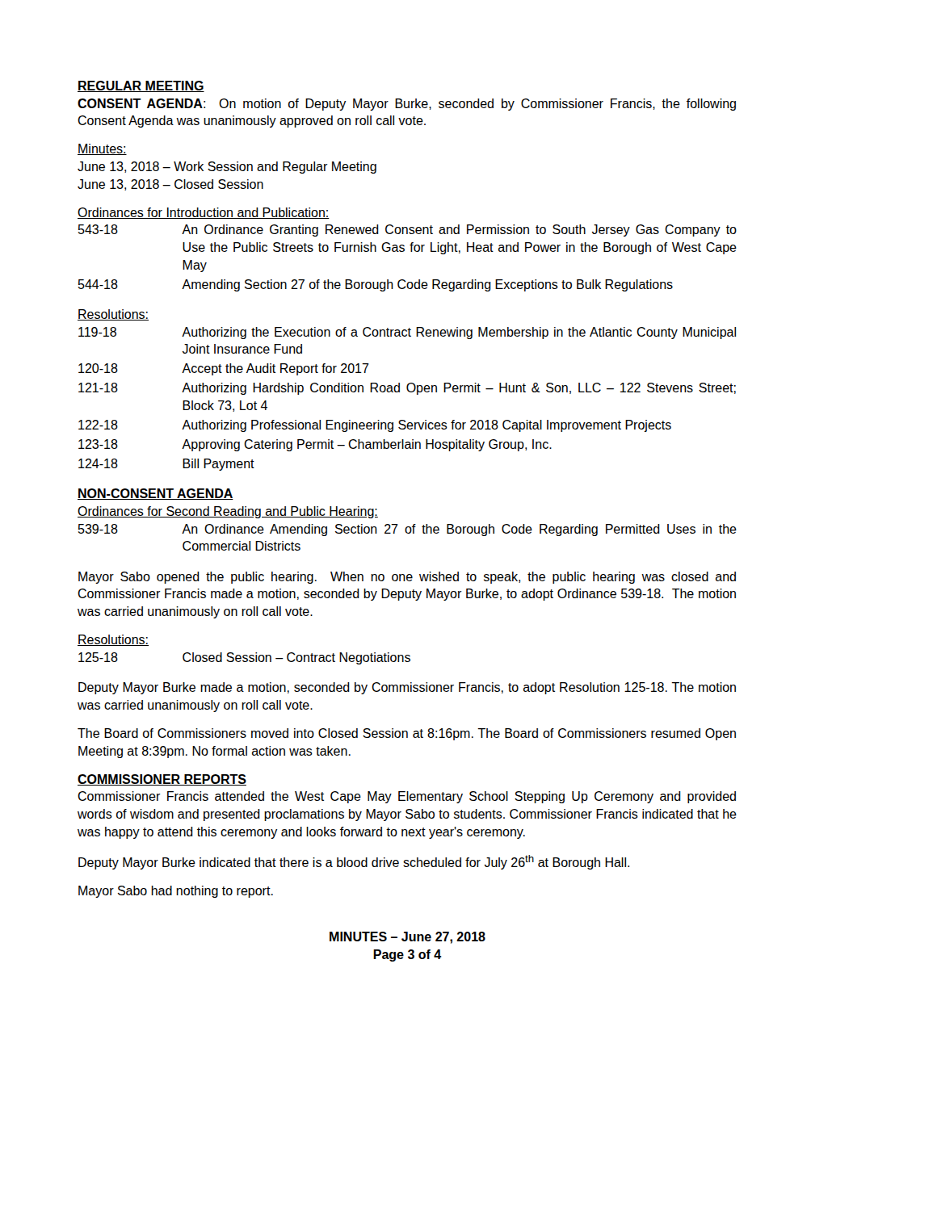REGULAR MEETING
CONSENT AGENDA: On motion of Deputy Mayor Burke, seconded by Commissioner Francis, the following Consent Agenda was unanimously approved on roll call vote.
Minutes:
June 13, 2018 – Work Session and Regular Meeting
June 13, 2018 – Closed Session
Ordinances for Introduction and Publication:
| 543-18 | An Ordinance Granting Renewed Consent and Permission to South Jersey Gas Company to Use the Public Streets to Furnish Gas for Light, Heat and Power in the Borough of West Cape May |
| 544-18 | Amending Section 27 of the Borough Code Regarding Exceptions to Bulk Regulations |
Resolutions:
| 119-18 | Authorizing the Execution of a Contract Renewing Membership in the Atlantic County Municipal Joint Insurance Fund |
| 120-18 | Accept the Audit Report for 2017 |
| 121-18 | Authorizing Hardship Condition Road Open Permit – Hunt & Son, LLC – 122 Stevens Street; Block 73, Lot 4 |
| 122-18 | Authorizing Professional Engineering Services for 2018 Capital Improvement Projects |
| 123-18 | Approving Catering Permit – Chamberlain Hospitality Group, Inc. |
| 124-18 | Bill Payment |
NON-CONSENT AGENDA
Ordinances for Second Reading and Public Hearing:
| 539-18 | An Ordinance Amending Section 27 of the Borough Code Regarding Permitted Uses in the Commercial Districts |
Mayor Sabo opened the public hearing. When no one wished to speak, the public hearing was closed and Commissioner Francis made a motion, seconded by Deputy Mayor Burke, to adopt Ordinance 539-18. The motion was carried unanimously on roll call vote.
Resolutions:
| 125-18 | Closed Session – Contract Negotiations |
Deputy Mayor Burke made a motion, seconded by Commissioner Francis, to adopt Resolution 125-18. The motion was carried unanimously on roll call vote.
The Board of Commissioners moved into Closed Session at 8:16pm. The Board of Commissioners resumed Open Meeting at 8:39pm. No formal action was taken.
COMMISSIONER REPORTS
Commissioner Francis attended the West Cape May Elementary School Stepping Up Ceremony and provided words of wisdom and presented proclamations by Mayor Sabo to students. Commissioner Francis indicated that he was happy to attend this ceremony and looks forward to next year's ceremony.
Deputy Mayor Burke indicated that there is a blood drive scheduled for July 26th at Borough Hall.
Mayor Sabo had nothing to report.
MINUTES – June 27, 2018
Page 3 of 4